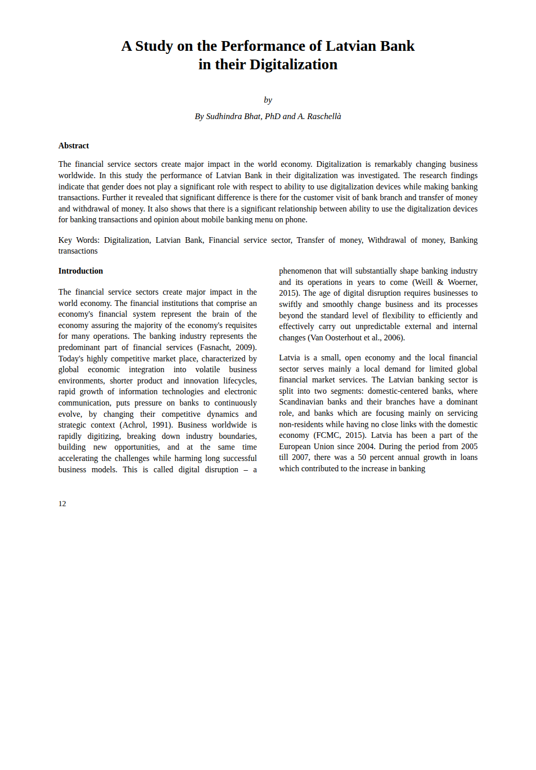A Study on the Performance of Latvian Bank
in their Digitalization
by
By Sudhindra Bhat, PhD and A. Raschellà
Abstract
The financial service sectors create major impact in the world economy. Digitalization is remarkably changing business worldwide. In this study the performance of Latvian Bank in their digitalization was investigated. The research findings indicate that gender does not play a significant role with respect to ability to use digitalization devices while making banking transactions. Further it revealed that significant difference is there for the customer visit of bank branch and transfer of money and withdrawal of money. It also shows that there is a significant relationship between ability to use the digitalization devices for banking transactions and opinion about mobile banking menu on phone.
Key Words: Digitalization, Latvian Bank, Financial service sector, Transfer of money, Withdrawal of money, Banking transactions
Introduction
The financial service sectors create major impact in the world economy. The financial institutions that comprise an economy's financial system represent the brain of the economy assuring the majority of the economy's requisites for many operations. The banking industry represents the predominant part of financial services (Fasnacht, 2009). Today's highly competitive market place, characterized by global economic integration into volatile business environments, shorter product and innovation lifecycles, rapid growth of information technologies and electronic communication, puts pressure on banks to continuously evolve, by changing their competitive dynamics and strategic context (Achrol, 1991). Business worldwide is rapidly digitizing, breaking down industry boundaries, building new opportunities, and at the same time accelerating the challenges while harming long successful business models. This is called digital disruption – a phenomenon that will substantially shape banking industry and its operations in years to come (Weill & Woerner, 2015). The age of digital disruption requires businesses to swiftly and smoothly change business and its processes beyond the standard level of flexibility to efficiently and effectively carry out unpredictable external and internal changes (Van Oosterhout et al., 2006).
Latvia is a small, open economy and the local financial sector serves mainly a local demand for limited global financial market services. The Latvian banking sector is split into two segments: domestic-centered banks, where Scandinavian banks and their branches have a dominant role, and banks which are focusing mainly on servicing non-residents while having no close links with the domestic economy (FCMC, 2015). Latvia has been a part of the European Union since 2004. During the period from 2005 till 2007, there was a 50 percent annual growth in loans which contributed to the increase in banking
12